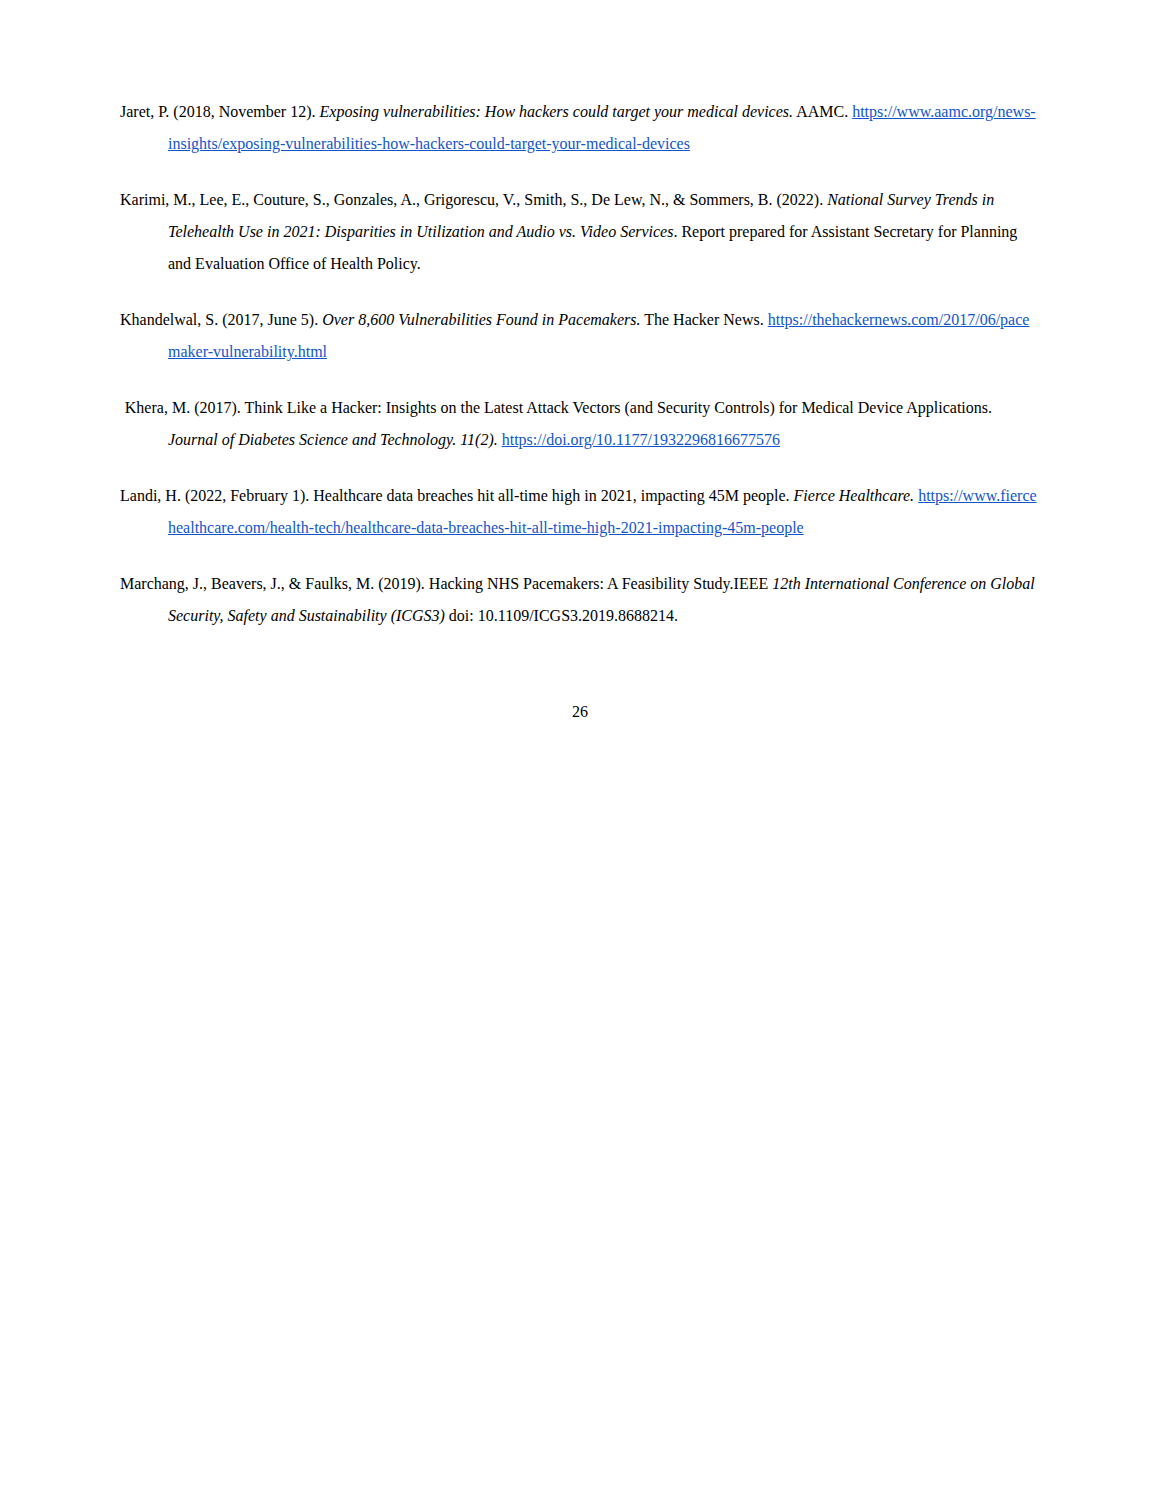Jaret, P. (2018, November 12). Exposing vulnerabilities: How hackers could target your medical devices. AAMC. https://www.aamc.org/news-insights/exposing-vulnerabilities-how-hackers-could-target-your-medical-devices
Karimi, M., Lee, E., Couture, S., Gonzales, A., Grigorescu, V., Smith, S., De Lew, N., & Sommers, B. (2022). National Survey Trends in Telehealth Use in 2021: Disparities in Utilization and Audio vs. Video Services. Report prepared for Assistant Secretary for Planning and Evaluation Office of Health Policy.
Khandelwal, S. (2017, June 5). Over 8,600 Vulnerabilities Found in Pacemakers. The Hacker News. https://thehackernews.com/2017/06/pacemaker-vulnerability.html
Khera, M. (2017). Think Like a Hacker: Insights on the Latest Attack Vectors (and Security Controls) for Medical Device Applications. Journal of Diabetes Science and Technology. 11(2). https://doi.org/10.1177/1932296816677576
Landi, H. (2022, February 1). Healthcare data breaches hit all-time high in 2021, impacting 45M people. Fierce Healthcare. https://www.fiercehealthcare.com/health-tech/healthcare-data-breaches-hit-all-time-high-2021-impacting-45m-people
Marchang, J., Beavers, J., & Faulks, M. (2019). Hacking NHS Pacemakers: A Feasibility Study.IEEE 12th International Conference on Global Security, Safety and Sustainability (ICGS3) doi: 10.1109/ICGS3.2019.8688214.
26